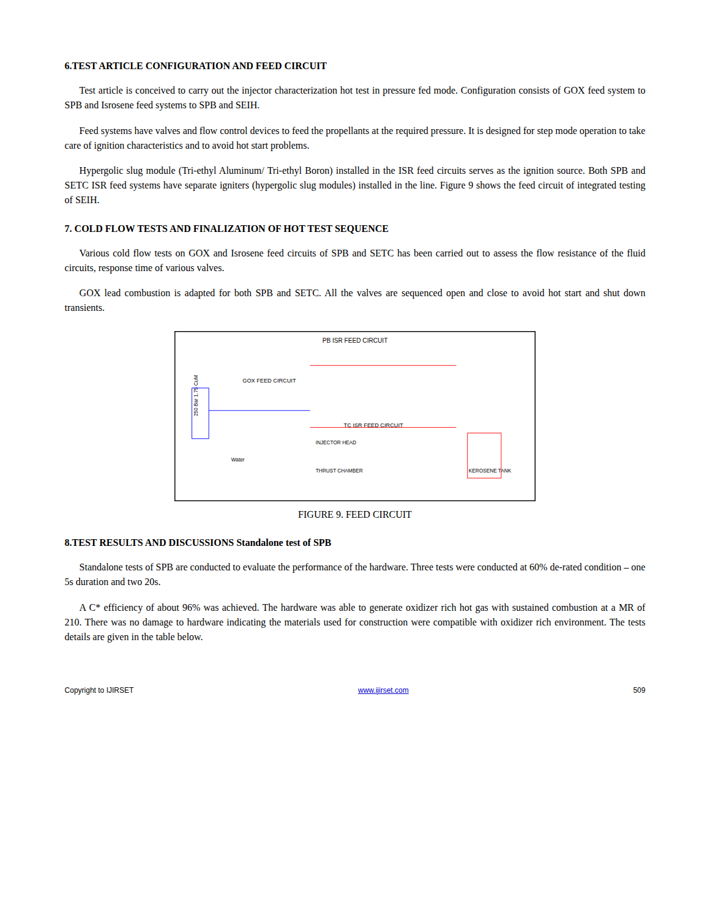6.TEST ARTICLE CONFIGURATION AND FEED CIRCUIT
Test article is conceived to carry out the injector characterization hot test in pressure fed mode. Configuration consists of GOX feed system to SPB and Isrosene feed systems to SPB and SEIH.
Feed systems have valves and flow control devices to feed the propellants at the required pressure. It is designed for step mode operation to take care of ignition characteristics and to avoid hot start problems.
Hypergolic slug module (Tri-ethyl Aluminum/ Tri-ethyl Boron) installed in the ISR feed circuits serves as the ignition source. Both SPB and SETC ISR feed systems have separate igniters (hypergolic slug modules) installed in the line. Figure 9 shows the feed circuit of integrated testing of SEIH.
7. COLD FLOW TESTS AND FINALIZATION OF HOT TEST SEQUENCE
Various cold flow tests on GOX and Isrosene feed circuits of SPB and SETC has been carried out to assess the flow resistance of the fluid circuits, response time of various valves.
GOX lead combustion is adapted for both SPB and SETC. All the valves are sequenced open and close to avoid hot start and shut down transients.
FIGURE 9. FEED CIRCUIT
8.TEST RESULTS AND DISCUSSIONS Standalone test of SPB
Standalone tests of SPB are conducted to evaluate the performance of the hardware. Three tests were conducted at 60% de-rated condition – one 5s duration and two 20s.
A C* efficiency of about 96% was achieved. The hardware was able to generate oxidizer rich hot gas with sustained combustion at a MR of 210. There was no damage to hardware indicating the materials used for construction were compatible with oxidizer rich environment. The tests details are given in the table below.
Copyright to IJIRSET www.ijirset.com 509